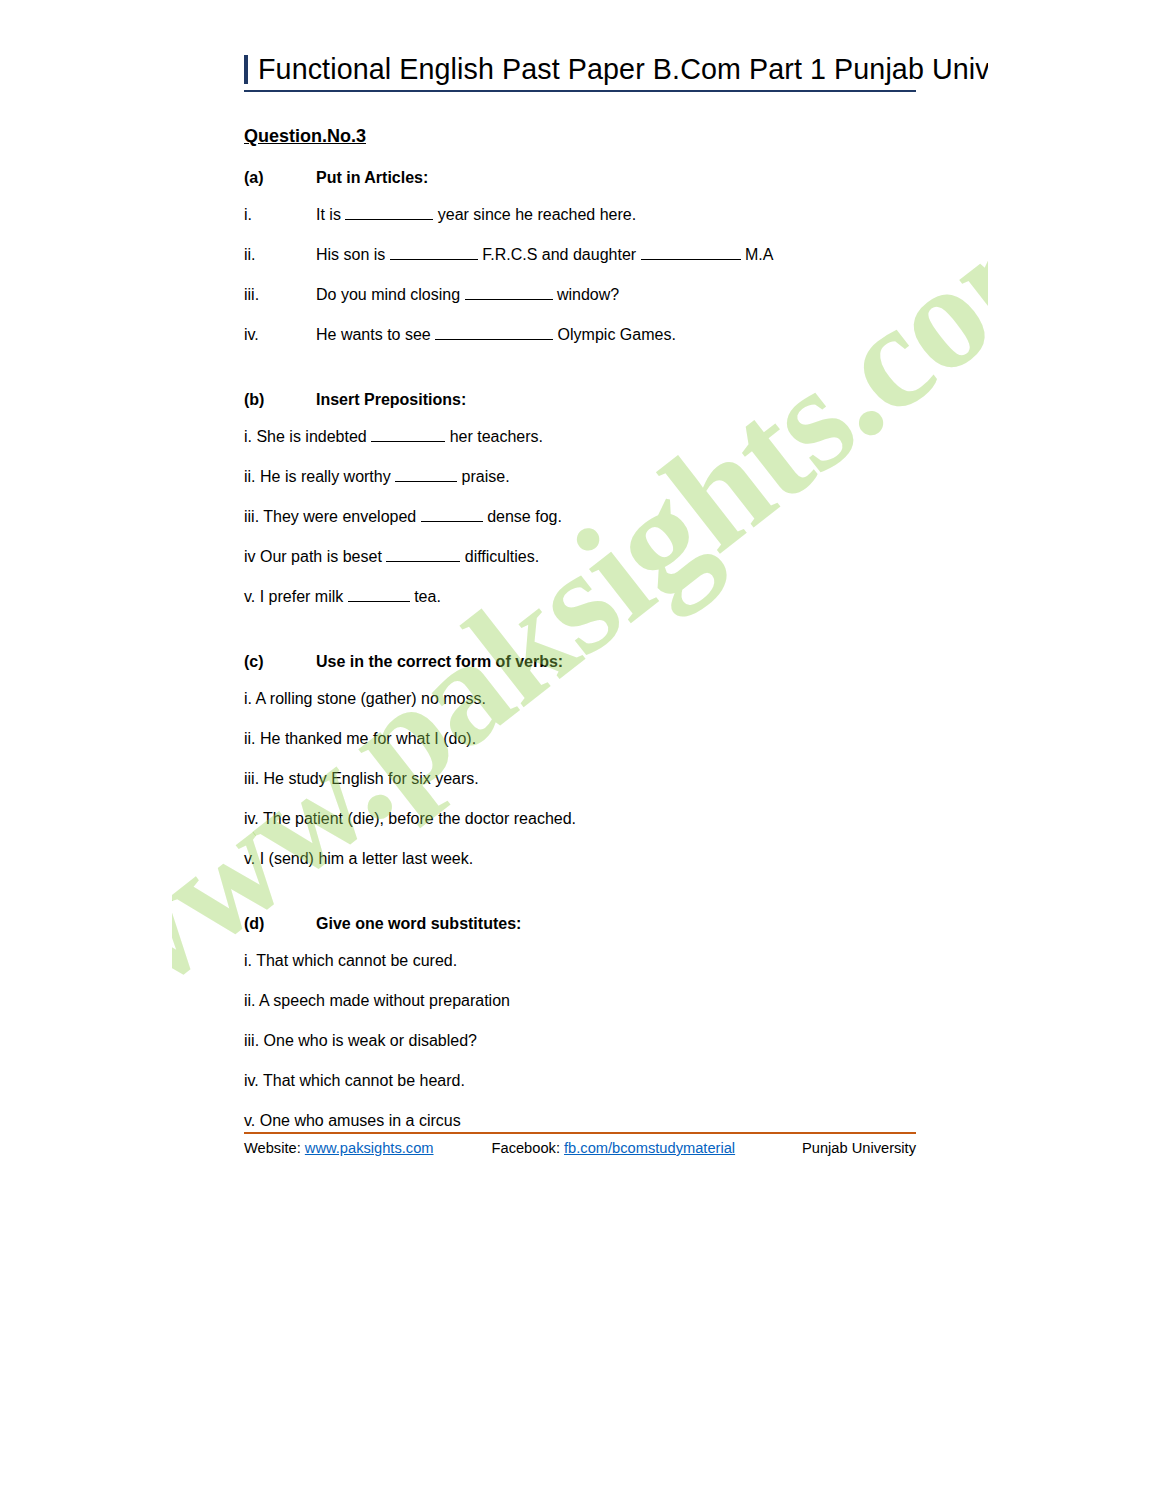Functional English Past Paper B.Com Part 1 Punjab University 2019
www.paksights.com
Question.No.3
(a) Put in Articles:
i. It is year since he reached here.
ii. His son is F.R.C.S and daughter M.A
iii. Do you mind closing window?
iv. He wants to see Olympic Games.
(b) Insert Prepositions:
i. She is indebted her teachers.
ii. He is really worthy praise.
iii. They were enveloped dense fog.
iv Our path is beset difficulties.
v. I prefer milk tea.
(c) Use in the correct form of verbs:
i. A rolling stone (gather) no moss.
ii. He thanked me for what I (do).
iii. He study English for six years.
iv. The patient (die), before the doctor reached.
v. I (send) him a letter last week.
(d) Give one word substitutes:
i. That which cannot be cured.
ii. A speech made without preparation
iii. One who is weak or disabled?
iv. That which cannot be heard.
v. One who amuses in a circus
Website: www.paksights.com
Facebook: fb.com/bcomstudymaterial
Punjab University